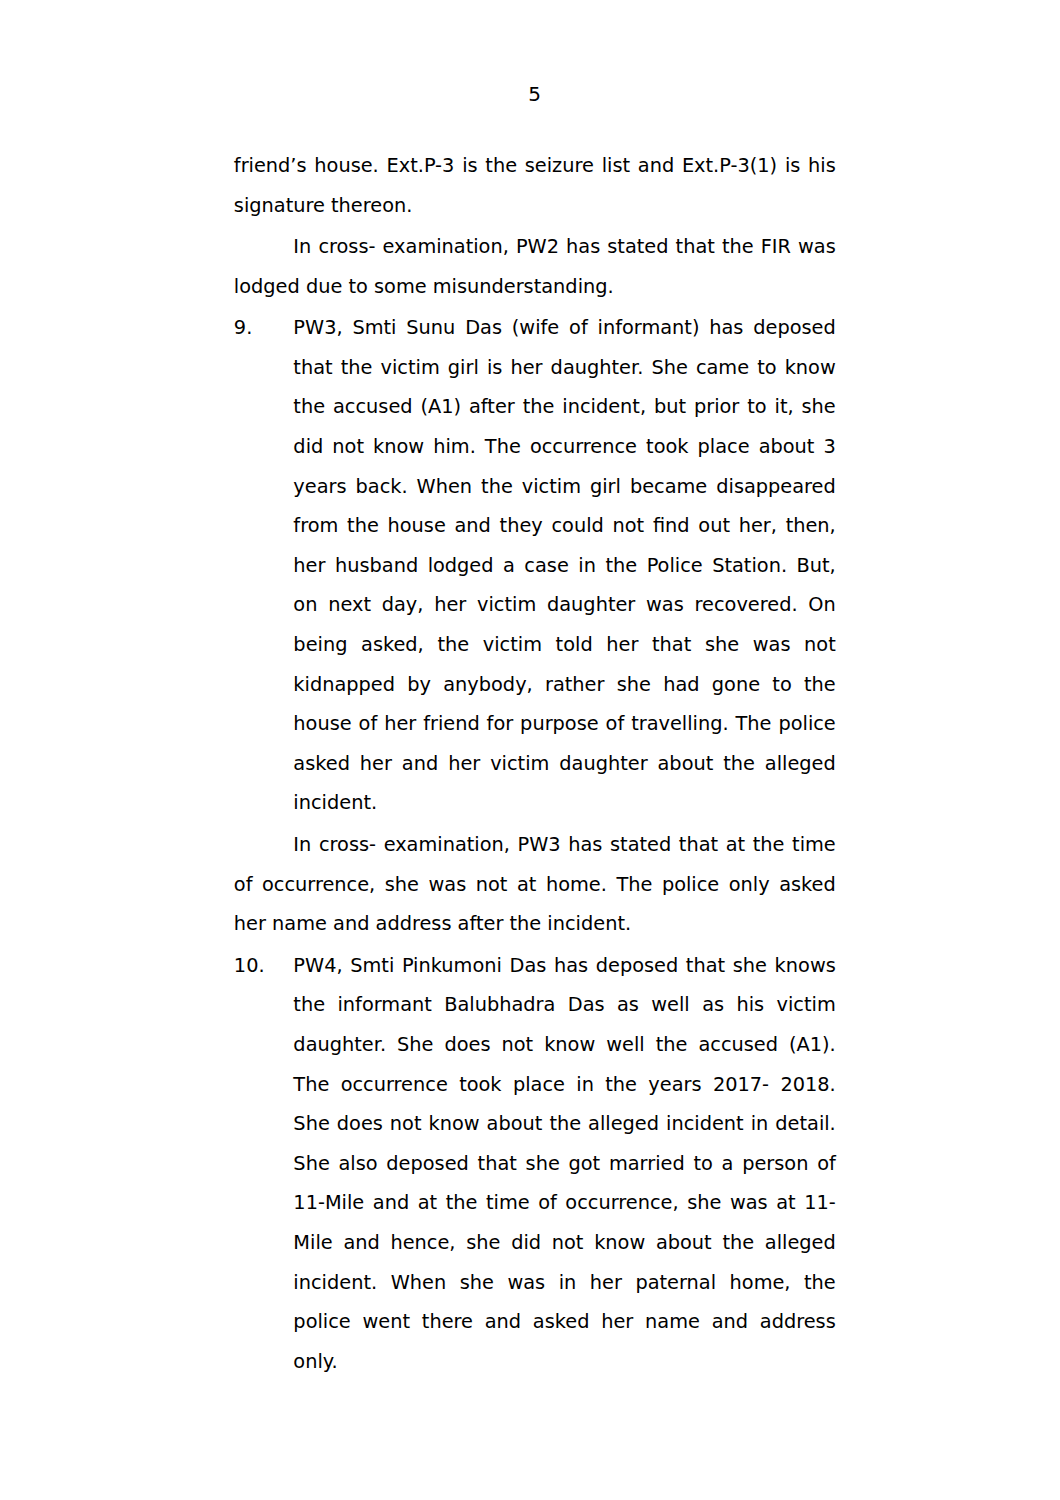5
friend’s house. Ext.P-3 is the seizure list and Ext.P-3(1) is his signature thereon.
In cross- examination, PW2 has stated that the FIR was lodged due to some misunderstanding.
9.
PW3, Smti Sunu Das (wife of informant) has deposed that the victim girl is her daughter. She came to know the accused (A1) after the incident, but prior to it, she did not know him. The occurrence took place about 3 years back. When the victim girl became disappeared from the house and they could not find out her, then, her husband lodged a case in the Police Station. But, on next day, her victim daughter was recovered. On being asked, the victim told her that she was not kidnapped by anybody, rather she had gone to the house of her friend for purpose of travelling. The police asked her and her victim daughter about the alleged incident.
In cross- examination, PW3 has stated that at the time of occurrence, she was not at home. The police only asked her name and address after the incident.
10.
PW4, Smti Pinkumoni Das has deposed that she knows the informant Balubhadra Das as well as his victim daughter. She does not know well the accused (A1). The occurrence took place in the years 2017- 2018. She does not know about the alleged incident in detail. She also deposed that she got married to a person of 11-Mile and at the time of occurrence, she was at 11-Mile and hence, she did not know about the alleged incident. When she was in her paternal home, the police went there and asked her name and address only.